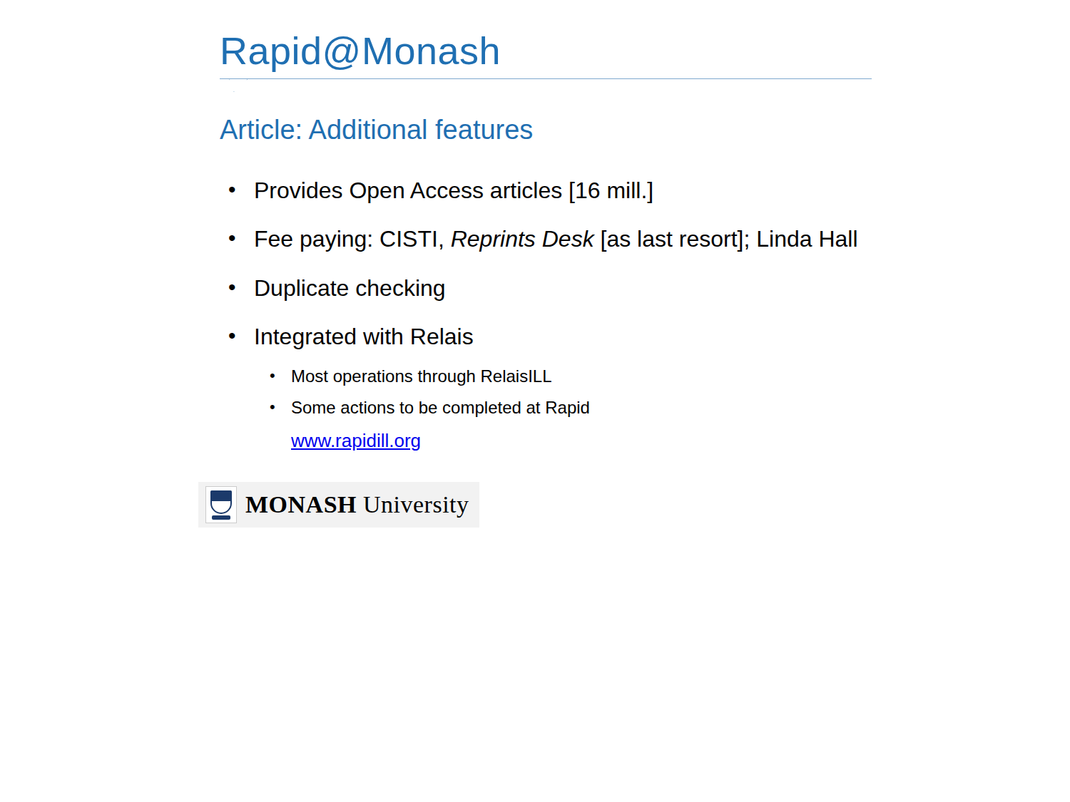Rapid@Monash
Article: Additional features
Provides Open Access articles [16 mill.]
Fee paying: CISTI, Reprints Desk [as last resort]; Linda Hall
Duplicate checking
Integrated with Relais
Most operations through RelaisILL
Some actions to be completed at Rapid
www.rapidill.org
MONASH University